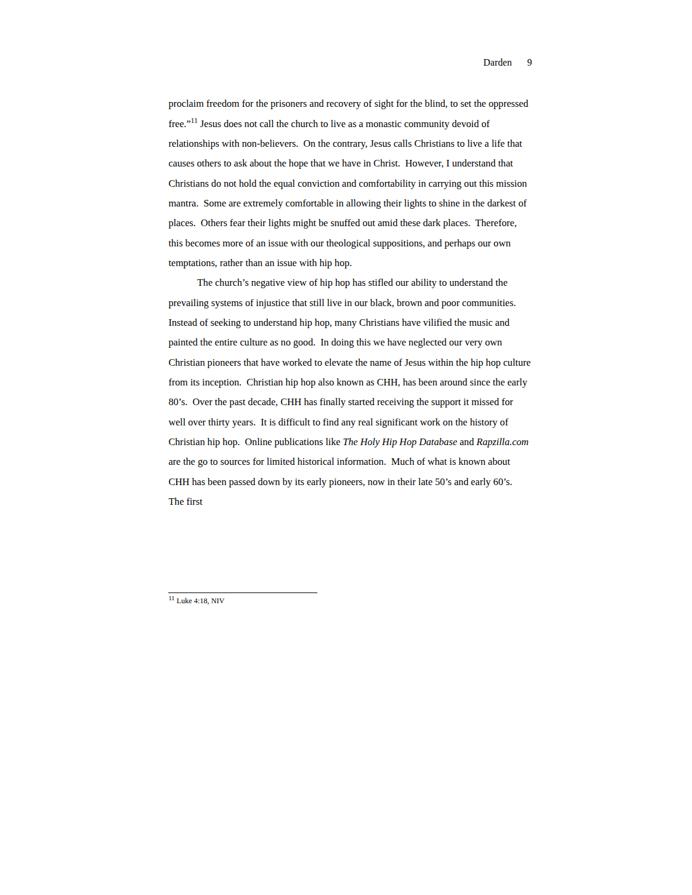Darden9
proclaim freedom for the prisoners and recovery of sight for the blind, to set the oppressed free.”11 Jesus does not call the church to live as a monastic community devoid of relationships with non-believers. On the contrary, Jesus calls Christians to live a life that causes others to ask about the hope that we have in Christ. However, I understand that Christians do not hold the equal conviction and comfortability in carrying out this mission mantra. Some are extremely comfortable in allowing their lights to shine in the darkest of places. Others fear their lights might be snuffed out amid these dark places. Therefore, this becomes more of an issue with our theological suppositions, and perhaps our own temptations, rather than an issue with hip hop.
The church’s negative view of hip hop has stifled our ability to understand the prevailing systems of injustice that still live in our black, brown and poor communities. Instead of seeking to understand hip hop, many Christians have vilified the music and painted the entire culture as no good. In doing this we have neglected our very own Christian pioneers that have worked to elevate the name of Jesus within the hip hop culture from its inception. Christian hip hop also known as CHH, has been around since the early 80’s. Over the past decade, CHH has finally started receiving the support it missed for well over thirty years. It is difficult to find any real significant work on the history of Christian hip hop. Online publications like The Holy Hip Hop Database and Rapzilla.com are the go to sources for limited historical information. Much of what is known about CHH has been passed down by its early pioneers, now in their late 50’s and early 60’s. The first
11 Luke 4:18, NIV